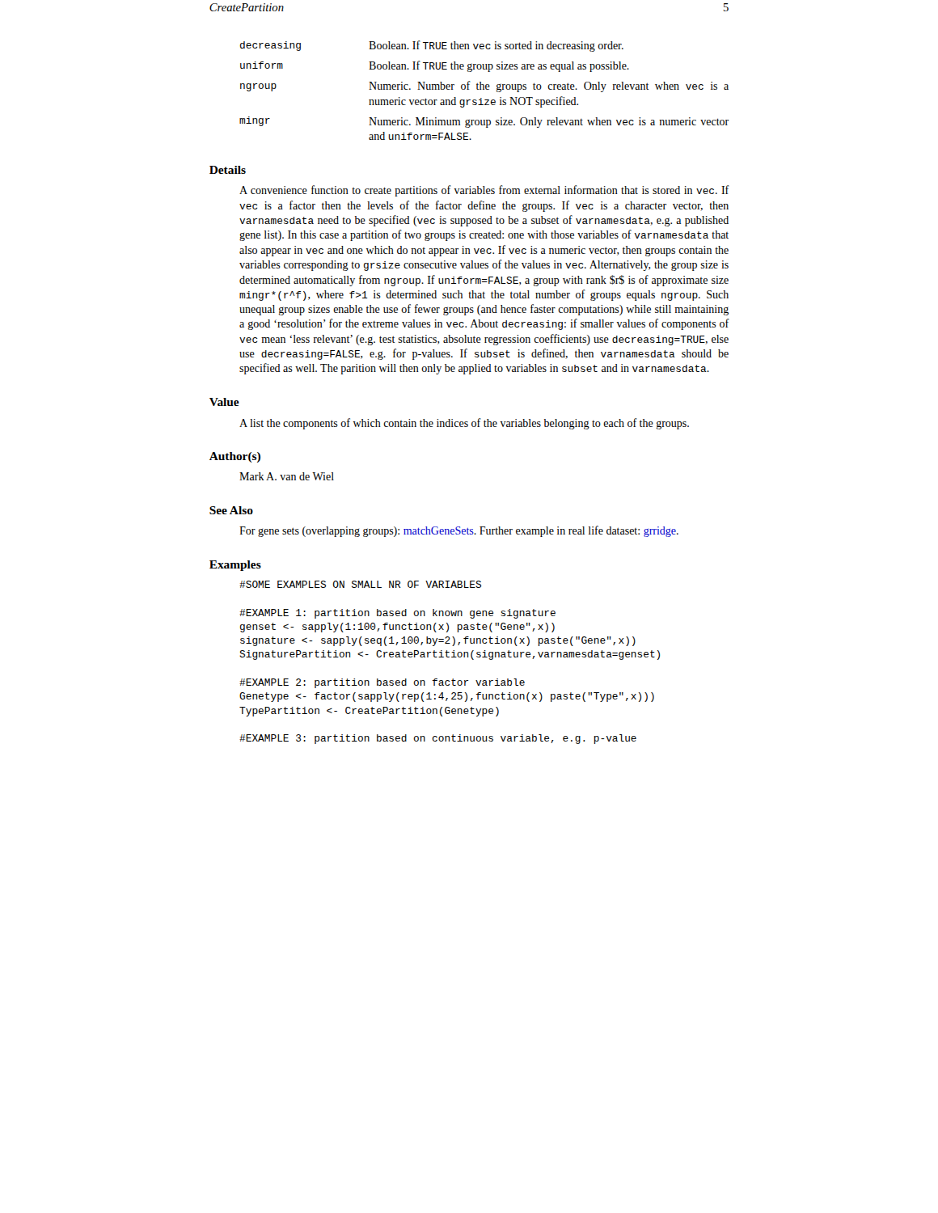CreatePartition
5
decreasing
Boolean. If TRUE then vec is sorted in decreasing order.
uniform
Boolean. If TRUE the group sizes are as equal as possible.
ngroup
Numeric. Number of the groups to create. Only relevant when vec is a numeric vector and grsize is NOT specified.
mingr
Numeric. Minimum group size. Only relevant when vec is a numeric vector and uniform=FALSE.
Details
A convenience function to create partitions of variables from external information that is stored in vec. If vec is a factor then the levels of the factor define the groups. If vec is a character vector, then varnamesdata need to be specified (vec is supposed to be a subset of varnamesdata, e.g. a published gene list). In this case a partition of two groups is created: one with those variables of varnamesdata that also appear in vec and one which do not appear in vec. If vec is a numeric vector, then groups contain the variables corresponding to grsize consecutive values of the values in vec. Alternatively, the group size is determined automatically from ngroup. If uniform=FALSE, a group with rank $r$ is of approximate size mingr*(r^f), where f>1 is determined such that the total number of groups equals ngroup. Such unequal group sizes enable the use of fewer groups (and hence faster computations) while still maintaining a good ‘resolution’ for the extreme values in vec. About decreasing: if smaller values of components of vec mean ‘less relevant’ (e.g. test statistics, absolute regression coefficients) use decreasing=TRUE, else use decreasing=FALSE, e.g. for p-values. If subset is defined, then varnamesdata should be specified as well. The parition will then only be applied to variables in subset and in varnamesdata.
Value
A list the components of which contain the indices of the variables belonging to each of the groups.
Author(s)
Mark A. van de Wiel
See Also
For gene sets (overlapping groups): matchGeneSets. Further example in real life dataset: grridge.
Examples
#SOME EXAMPLES ON SMALL NR OF VARIABLES

#EXAMPLE 1: partition based on known gene signature
genset <- sapply(1:100,function(x) paste("Gene",x))
signature <- sapply(seq(1,100,by=2),function(x) paste("Gene",x))
SignaturePartition <- CreatePartition(signature,varnamesdata=genset)

#EXAMPLE 2: partition based on factor variable
Genetype <- factor(sapply(rep(1:4,25),function(x) paste("Type",x)))
TypePartition <- CreatePartition(Genetype)

#EXAMPLE 3: partition based on continuous variable, e.g. p-value